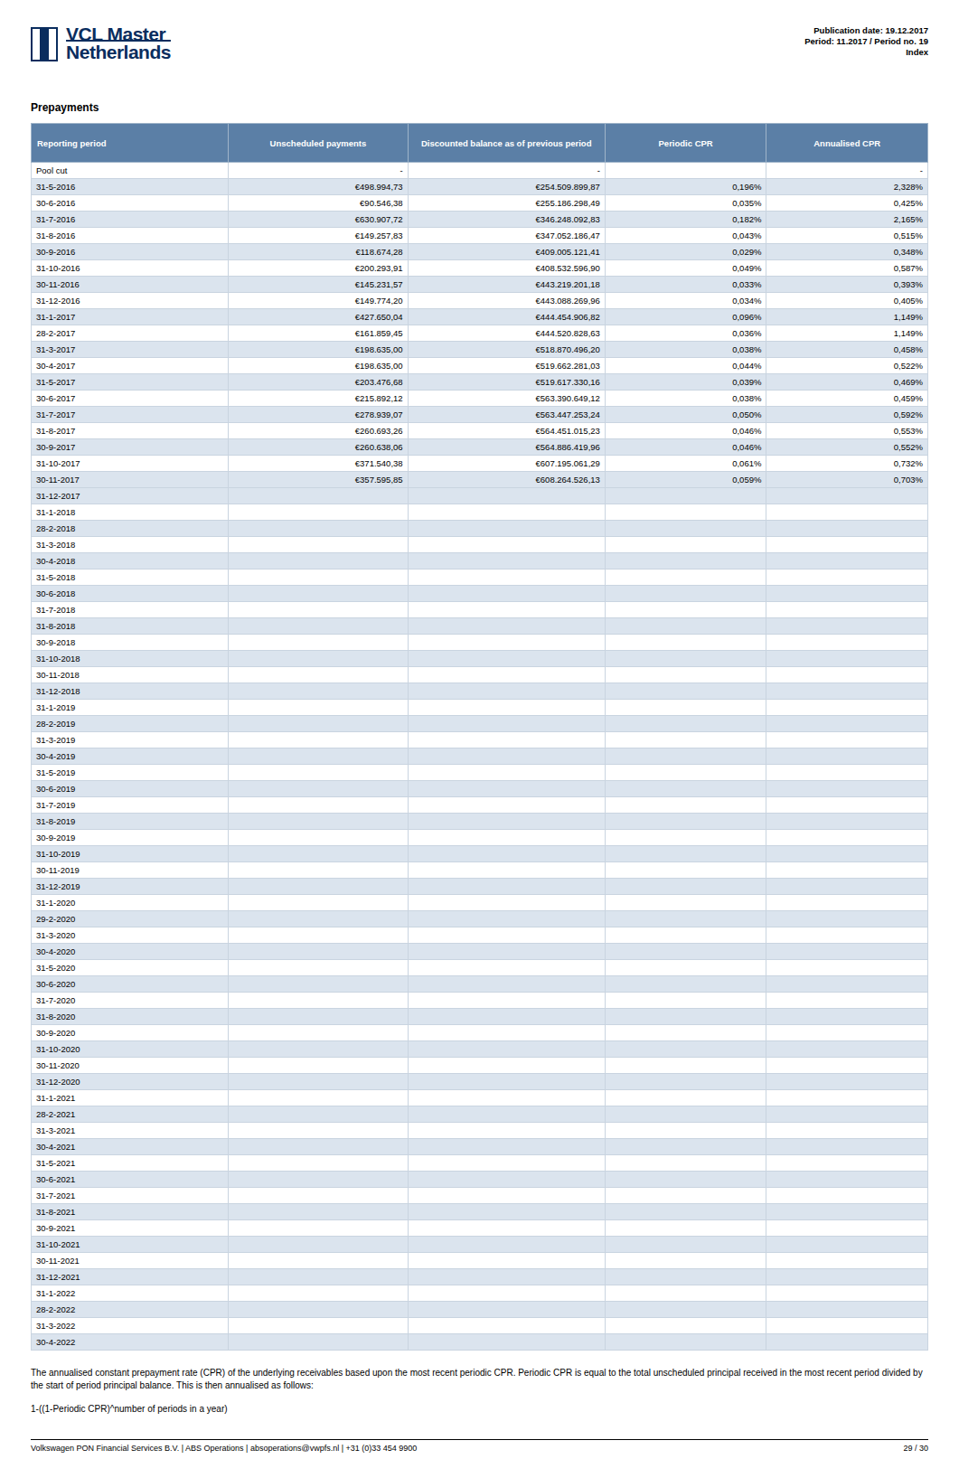VCL Master
Netherlands
Publication date: 19.12.2017
Period: 11.2017 / Period no. 19
Index
Prepayments
| Reporting period | Unscheduled payments | Discounted balance as of previous period | Periodic CPR | Annualised CPR |
| --- | --- | --- | --- | --- |
| Pool cut | - | - | | - |
| 31-5-2016 | €498.994,73 | €254.509.899,87 | 0,196% | 2,328% |
| 30-6-2016 | €90.546,38 | €255.186.298,49 | 0,035% | 0,425% |
| 31-7-2016 | €630.907,72 | €346.248.092,83 | 0,182% | 2,165% |
| 31-8-2016 | €149.257,83 | €347.052.186,47 | 0,043% | 0,515% |
| 30-9-2016 | €118.674,28 | €409.005.121,41 | 0,029% | 0,348% |
| 31-10-2016 | €200.293,91 | €408.532.596,90 | 0,049% | 0,587% |
| 30-11-2016 | €145.231,57 | €443.219.201,18 | 0,033% | 0,393% |
| 31-12-2016 | €149.774,20 | €443.088.269,96 | 0,034% | 0,405% |
| 31-1-2017 | €427.650,04 | €444.454.906,82 | 0,096% | 1,149% |
| 28-2-2017 | €161.859,45 | €444.520.828,63 | 0,036% | 1,149% |
| 31-3-2017 | €198.635,00 | €518.870.496,20 | 0,038% | 0,458% |
| 30-4-2017 | €198.635,00 | €519.662.281,03 | 0,044% | 0,522% |
| 31-5-2017 | €203.476,68 | €519.617.330,16 | 0,039% | 0,469% |
| 30-6-2017 | €215.892,12 | €563.390.649,12 | 0,038% | 0,459% |
| 31-7-2017 | €278.939,07 | €563.447.253,24 | 0,050% | 0,592% |
| 31-8-2017 | €260.693,26 | €564.451.015,23 | 0,046% | 0,553% |
| 30-9-2017 | €260.638,06 | €564.886.419,96 | 0,046% | 0,552% |
| 31-10-2017 | €371.540,38 | €607.195.061,29 | 0,061% | 0,732% |
| 30-11-2017 | €357.595,85 | €608.264.526,13 | 0,059% | 0,703% |
| 31-12-2017 | | | | |
| 31-1-2018 | | | | |
| 28-2-2018 | | | | |
| 31-3-2018 | | | | |
| 30-4-2018 | | | | |
| 31-5-2018 | | | | |
| 30-6-2018 | | | | |
| 31-7-2018 | | | | |
| 31-8-2018 | | | | |
| 30-9-2018 | | | | |
| 31-10-2018 | | | | |
| 30-11-2018 | | | | |
| 31-12-2018 | | | | |
| 31-1-2019 | | | | |
| 28-2-2019 | | | | |
| 31-3-2019 | | | | |
| 30-4-2019 | | | | |
| 31-5-2019 | | | | |
| 30-6-2019 | | | | |
| 31-7-2019 | | | | |
| 31-8-2019 | | | | |
| 30-9-2019 | | | | |
| 31-10-2019 | | | | |
| 30-11-2019 | | | | |
| 31-12-2019 | | | | |
| 31-1-2020 | | | | |
| 29-2-2020 | | | | |
| 31-3-2020 | | | | |
| 30-4-2020 | | | | |
| 31-5-2020 | | | | |
| 30-6-2020 | | | | |
| 31-7-2020 | | | | |
| 31-8-2020 | | | | |
| 30-9-2020 | | | | |
| 31-10-2020 | | | | |
| 30-11-2020 | | | | |
| 31-12-2020 | | | | |
| 31-1-2021 | | | | |
| 28-2-2021 | | | | |
| 31-3-2021 | | | | |
| 30-4-2021 | | | | |
| 31-5-2021 | | | | |
| 30-6-2021 | | | | |
| 31-7-2021 | | | | |
| 31-8-2021 | | | | |
| 30-9-2021 | | | | |
| 31-10-2021 | | | | |
| 30-11-2021 | | | | |
| 31-12-2021 | | | | |
| 31-1-2022 | | | | |
| 28-2-2022 | | | | |
| 31-3-2022 | | | | |
| 30-4-2022 | | | | |
The annualised constant prepayment rate (CPR) of the underlying receivables based upon the most recent periodic CPR. Periodic CPR is equal to the total unscheduled principal received in the most recent period divided by the start of period principal balance. This is then annualised as follows:
1-((1-Periodic CPR)^number of periods in a year)
Volkswagen PON Financial Services B.V. | ABS Operations | absoperations@vwpfs.nl | +31 (0)33 454 9900 29 / 30